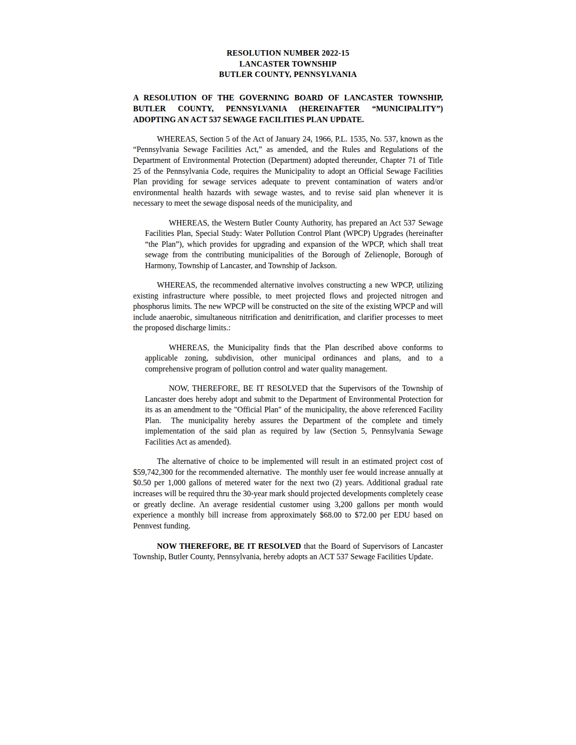RESOLUTION NUMBER 2022-15
LANCASTER TOWNSHIP
BUTLER COUNTY, PENNSYLVANIA
A Resolution of the Governing Board of Lancaster Township, Butler County, Pennsylvania (hereinafter “Municipality”) Adopting an Act 537 Sewage Facilities Plan Update.
WHEREAS, Section 5 of the Act of January 24, 1966, P.L. 1535, No. 537, known as the “Pennsylvania Sewage Facilities Act,” as amended, and the Rules and Regulations of the Department of Environmental Protection (Department) adopted thereunder, Chapter 71 of Title 25 of the Pennsylvania Code, requires the Municipality to adopt an Official Sewage Facilities Plan providing for sewage services adequate to prevent contamination of waters and/or environmental health hazards with sewage wastes, and to revise said plan whenever it is necessary to meet the sewage disposal needs of the municipality, and
WHEREAS, the Western Butler County Authority, has prepared an Act 537 Sewage Facilities Plan, Special Study: Water Pollution Control Plant (WPCP) Upgrades (hereinafter “the Plan”), which provides for upgrading and expansion of the WPCP, which shall treat sewage from the contributing municipalities of the Borough of Zelienople, Borough of Harmony, Township of Lancaster, and Township of Jackson.
WHEREAS, the recommended alternative involves constructing a new WPCP, utilizing existing infrastructure where possible, to meet projected flows and projected nitrogen and phosphorus limits. The new WPCP will be constructed on the site of the existing WPCP and will include anaerobic, simultaneous nitrification and denitrification, and clarifier processes to meet the proposed discharge limits.:
WHEREAS, the Municipality finds that the Plan described above conforms to applicable zoning, subdivision, other municipal ordinances and plans, and to a comprehensive program of pollution control and water quality management.
NOW, THEREFORE, BE IT RESOLVED that the Supervisors of the Township of Lancaster does hereby adopt and submit to the Department of Environmental Protection for its as an amendment to the "Official Plan" of the municipality, the above referenced Facility Plan. The municipality hereby assures the Department of the complete and timely implementation of the said plan as required by law (Section 5, Pennsylvania Sewage Facilities Act as amended).
The alternative of choice to be implemented will result in an estimated project cost of $59,742,300 for the recommended alternative. The monthly user fee would increase annually at $0.50 per 1,000 gallons of metered water for the next two (2) years. Additional gradual rate increases will be required thru the 30-year mark should projected developments completely cease or greatly decline. An average residential customer using 3,200 gallons per month would experience a monthly bill increase from approximately $68.00 to $72.00 per EDU based on Pennvest funding.
NOW THEREFORE, BE IT RESOLVED that the Board of Supervisors of Lancaster Township, Butler County, Pennsylvania, hereby adopts an ACT 537 Sewage Facilities Update.